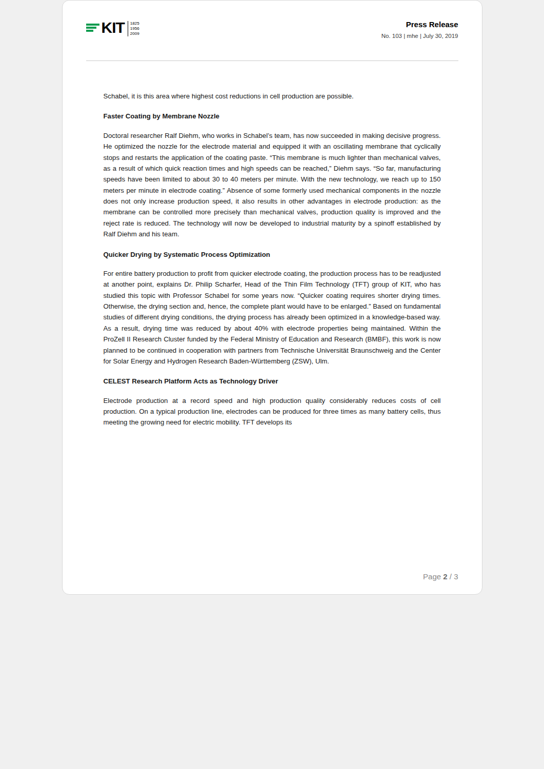KIT
1825
1956
2009
Press Release
No. 103 | mhe | July 30, 2019
Schabel, it is this area where highest cost reductions in cell production are possible.
Faster Coating by Membrane Nozzle
Doctoral researcher Ralf Diehm, who works in Schabel’s team, has now succeeded in making decisive progress. He optimized the nozzle for the electrode material and equipped it with an oscillating membrane that cyclically stops and restarts the application of the coating paste. “This membrane is much lighter than mechanical valves, as a result of which quick reaction times and high speeds can be reached,” Diehm says. “So far, manufacturing speeds have been limited to about 30 to 40 meters per minute. With the new technology, we reach up to 150 meters per minute in electrode coating.” Absence of some formerly used mechanical components in the nozzle does not only increase production speed, it also results in other advantages in electrode production: as the membrane can be controlled more precisely than mechanical valves, production quality is improved and the reject rate is reduced. The technology will now be developed to industrial maturity by a spinoff established by Ralf Diehm and his team.
Quicker Drying by Systematic Process Optimization
For entire battery production to profit from quicker electrode coating, the production process has to be readjusted at another point, explains Dr. Philip Scharfer, Head of the Thin Film Technology (TFT) group of KIT, who has studied this topic with Professor Schabel for some years now. “Quicker coating requires shorter drying times. Otherwise, the drying section and, hence, the complete plant would have to be enlarged.” Based on fundamental studies of different drying conditions, the drying process has already been optimized in a knowledge-based way. As a result, drying time was reduced by about 40% with electrode properties being maintained. Within the ProZell II Research Cluster funded by the Federal Ministry of Education and Research (BMBF), this work is now planned to be continued in cooperation with partners from Technische Universität Braunschweig and the Center for Solar Energy and Hydrogen Research Baden-Württemberg (ZSW), Ulm.
CELEST Research Platform Acts as Technology Driver
Electrode production at a record speed and high production quality considerably reduces costs of cell production. On a typical production line, electrodes can be produced for three times as many battery cells, thus meeting the growing need for electric mobility. TFT develops its
Page 2 / 3